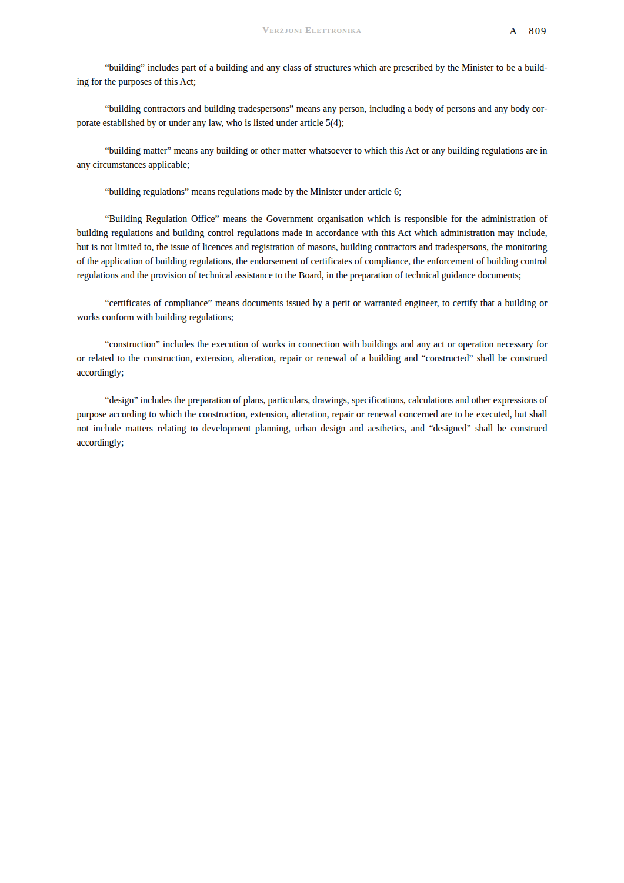Verżjoni Elettronika A 809
“building” includes part of a building and any class of structures which are prescribed by the Minister to be a building for the purposes of this Act;
“building contractors and building tradespersons” means any person, including a body of persons and any body corporate established by or under any law, who is listed under article 5(4);
“building matter” means any building or other matter whatsoever to which this Act or any building regulations are in any circumstances applicable;
“building regulations” means regulations made by the Minister under article 6;
“Building Regulation Office” means the Government organisation which is responsible for the administration of building regulations and building control regulations made in accordance with this Act which administration may include, but is not limited to, the issue of licences and registration of masons, building contractors and tradespersons, the monitoring of the application of building regulations, the endorsement of certificates of compliance, the enforcement of building control regulations and the provision of technical assistance to the Board, in the preparation of technical guidance documents;
“certificates of compliance” means documents issued by a perit or warranted engineer, to certify that a building or works conform with building regulations;
“construction” includes the execution of works in connection with buildings and any act or operation necessary for or related to the construction, extension, alteration, repair or renewal of a building and “constructed” shall be construed accordingly;
“design” includes the preparation of plans, particulars, drawings, specifications, calculations and other expressions of purpose according to which the construction, extension, alteration, repair or renewal concerned are to be executed, but shall not include matters relating to development planning, urban design and aesthetics, and “designed” shall be construed accordingly;